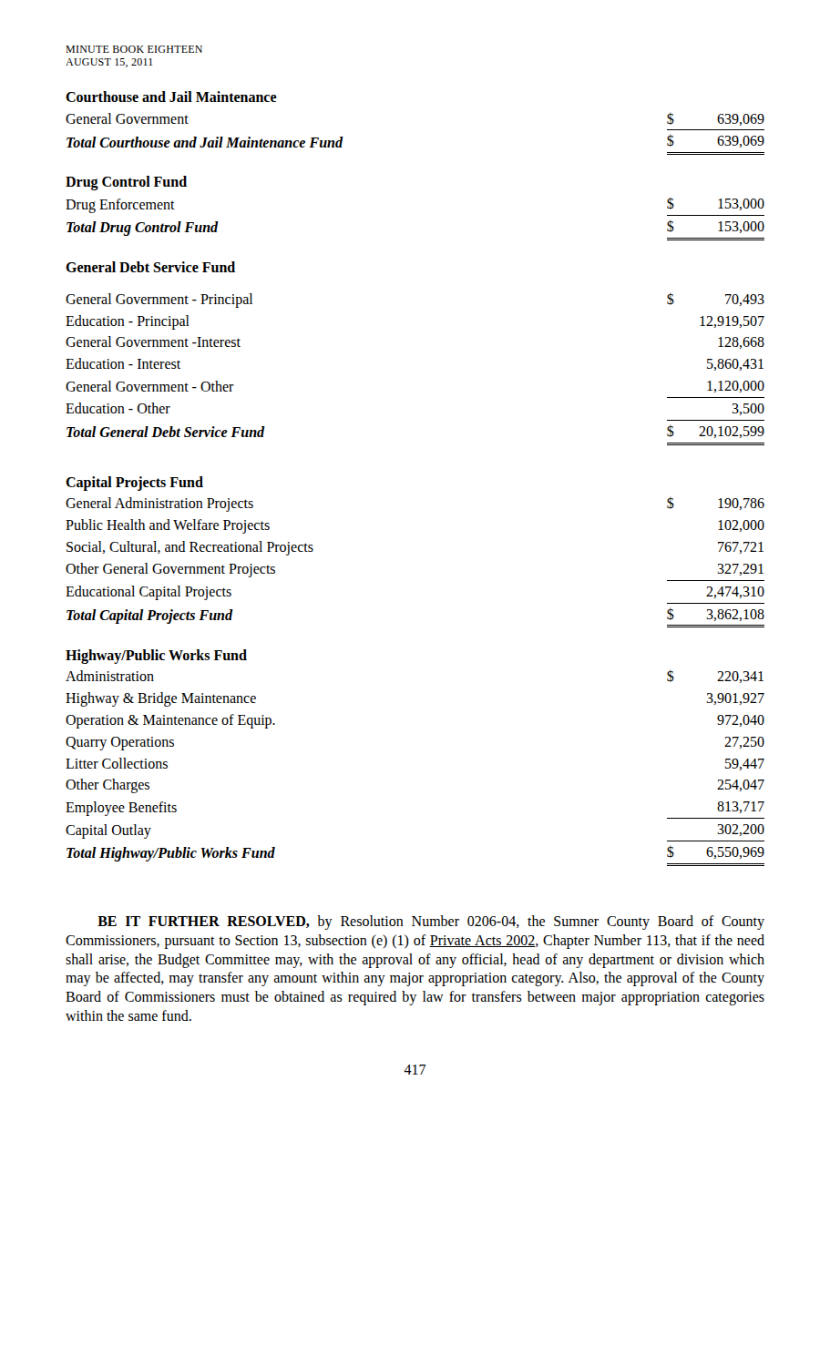MINUTE BOOK EIGHTEEN
AUGUST 15, 2011
| Courthouse and Jail Maintenance | | |
| General Government | $ | 639,069 |
| Total Courthouse and Jail Maintenance Fund | $ | 639,069 |
| Drug Control Fund | | |
| Drug Enforcement | $ | 153,000 |
| Total Drug Control Fund | $ | 153,000 |
| General Debt Service Fund | | |
| General Government - Principal | $ | 70,493 |
| Education - Principal | | 12,919,507 |
| General Government -Interest | | 128,668 |
| Education - Interest | | 5,860,431 |
| General Government - Other | | 1,120,000 |
| Education - Other | | 3,500 |
| Total General Debt Service Fund | $ | 20,102,599 |
| Capital Projects Fund | | |
| General Administration Projects | $ | 190,786 |
| Public Health and Welfare Projects | | 102,000 |
| Social, Cultural, and Recreational Projects | | 767,721 |
| Other General Government Projects | | 327,291 |
| Educational Capital Projects | | 2,474,310 |
| Total Capital Projects Fund | $ | 3,862,108 |
| Highway/Public Works Fund | | |
| Administration | $ | 220,341 |
| Highway & Bridge Maintenance | | 3,901,927 |
| Operation & Maintenance of Equip. | | 972,040 |
| Quarry Operations | | 27,250 |
| Litter Collections | | 59,447 |
| Other Charges | | 254,047 |
| Employee Benefits | | 813,717 |
| Capital Outlay | | 302,200 |
| Total Highway/Public Works Fund | $ | 6,550,969 |
BE IT FURTHER RESOLVED, by Resolution Number 0206-04, the Sumner County Board of County Commissioners, pursuant to Section 13, subsection (e) (1) of Private Acts 2002, Chapter Number 113, that if the need shall arise, the Budget Committee may, with the approval of any official, head of any department or division which may be affected, may transfer any amount within any major appropriation category. Also, the approval of the County Board of Commissioners must be obtained as required by law for transfers between major appropriation categories within the same fund.
417